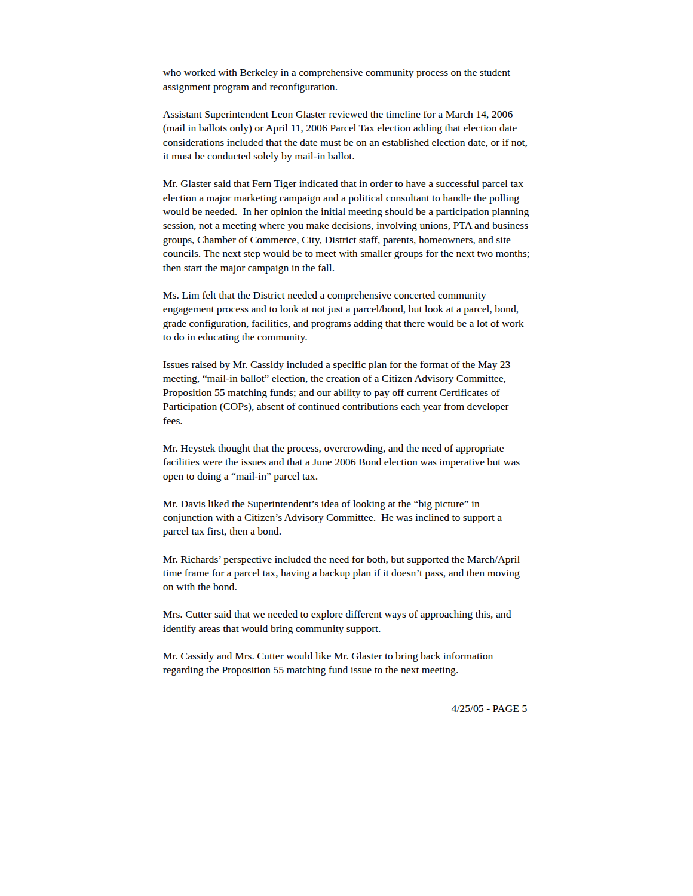who worked with Berkeley in a comprehensive community process on the student assignment program and reconfiguration.
Assistant Superintendent Leon Glaster reviewed the timeline for a March 14, 2006 (mail in ballots only) or April 11, 2006 Parcel Tax election adding that election date considerations included that the date must be on an established election date, or if not, it must be conducted solely by mail-in ballot.
Mr. Glaster said that Fern Tiger indicated that in order to have a successful parcel tax election a major marketing campaign and a political consultant to handle the polling would be needed. In her opinion the initial meeting should be a participation planning session, not a meeting where you make decisions, involving unions, PTA and business groups, Chamber of Commerce, City, District staff, parents, homeowners, and site councils. The next step would be to meet with smaller groups for the next two months; then start the major campaign in the fall.
Ms. Lim felt that the District needed a comprehensive concerted community engagement process and to look at not just a parcel/bond, but look at a parcel, bond, grade configuration, facilities, and programs adding that there would be a lot of work to do in educating the community.
Issues raised by Mr. Cassidy included a specific plan for the format of the May 23 meeting, “mail-in ballot” election, the creation of a Citizen Advisory Committee, Proposition 55 matching funds; and our ability to pay off current Certificates of Participation (COPs), absent of continued contributions each year from developer fees.
Mr. Heystek thought that the process, overcrowding, and the need of appropriate facilities were the issues and that a June 2006 Bond election was imperative but was open to doing a “mail-in” parcel tax.
Mr. Davis liked the Superintendent’s idea of looking at the “big picture” in conjunction with a Citizen’s Advisory Committee. He was inclined to support a parcel tax first, then a bond.
Mr. Richards’ perspective included the need for both, but supported the March/April time frame for a parcel tax, having a backup plan if it doesn’t pass, and then moving on with the bond.
Mrs. Cutter said that we needed to explore different ways of approaching this, and identify areas that would bring community support.
Mr. Cassidy and Mrs. Cutter would like Mr. Glaster to bring back information regarding the Proposition 55 matching fund issue to the next meeting.
4/25/05 - PAGE 5